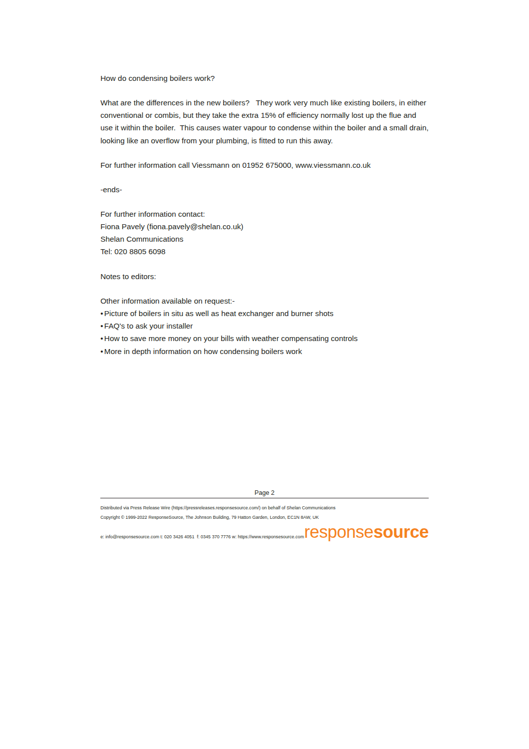How do condensing boilers work?
What are the differences in the new boilers? They work very much like existing boilers, in either conventional or combis, but they take the extra 15% of efficiency normally lost up the flue and use it within the boiler. This causes water vapour to condense within the boiler and a small drain, looking like an overflow from your plumbing, is fitted to run this away.
For further information call Viessmann on 01952 675000, www.viessmann.co.uk
-ends-
For further information contact:
Fiona Pavely (fiona.pavely@shelan.co.uk)
Shelan Communications
Tel: 020 8805 6098
Notes to editors:
Other information available on request:-
Picture of boilers in situ as well as heat exchanger and burner shots
FAQ's to ask your installer
How to save more money on your bills with weather compensating controls
More in depth information on how condensing boilers work
Page 2
Distributed via Press Release Wire (https://pressreleases.responsesource.com/) on behalf of Shelan Communications
Copyright © 1999-2022 ResponseSource, The Johnson Building, 79 Hatton Garden, London, EC1N 8AW, UK
e: info@responsesource.com t: 020 3426 4051 f: 0345 370 7776 w: https://www.responsesource.com
responsesource